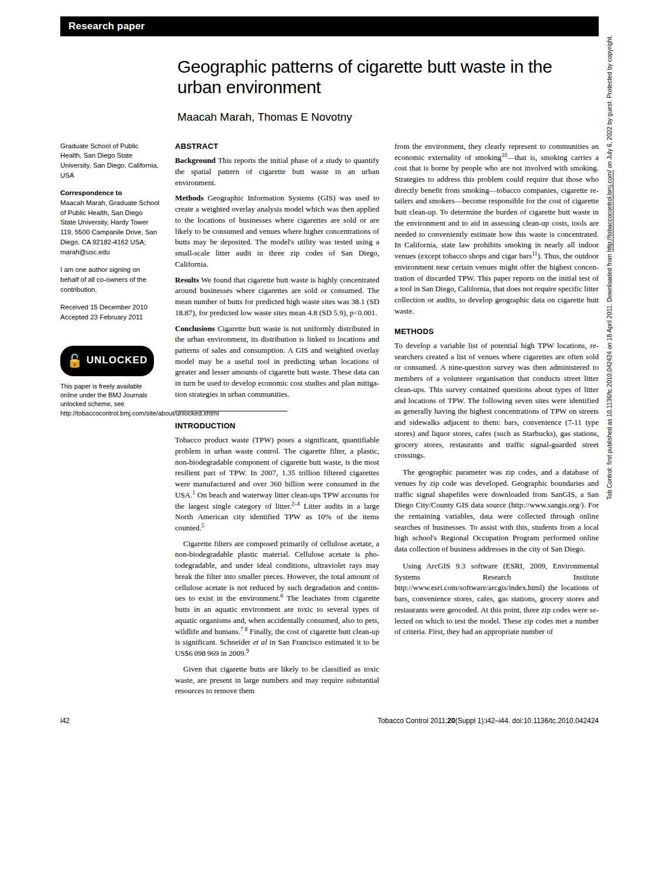Research paper
Tob Control: first published as 10.1136/tc.2010.042424 on 18 April 2011. Downloaded from http://tobaccocontrol.bmj.com/ on July 6, 2022 by guest. Protected by copyright.
Geographic patterns of cigarette butt waste in the
urban environment
Maacah Marah, Thomas E Novotny
Graduate School of Public Health, San Diego State University, San Diego, California, USA
Correspondence to
Maacah Marah, Graduate School of Public Health, San Diego State University, Hardy Tower 119, 5500 Campanile Drive, San Diego, CA 92182-4162 USA; marah@usc.edu
I am one author signing on behalf of all co-owners of the contribution.
Received 15 December 2010
Accepted 23 February 2011
🔓UNLOCKED
This paper is freely available online under the BMJ Journals unlocked scheme, see http://tobaccocontrol.bmj.com/site/about/unlocked.xhtml
ABSTRACT
Background This reports the initial phase of a study to quantify the spatial pattern of cigarette butt waste in an urban environment.
Methods Geographic Information Systems (GIS) was used to create a weighted overlay analysis model which was then applied to the locations of businesses where cigarettes are sold or are likely to be consumed and venues where higher concentrations of butts may be deposited. The model's utility was tested using a small-scale litter audit in three zip codes of San Diego, California.
Results We found that cigarette butt waste is highly concentrated around businesses where cigarettes are sold or consumed. The mean number of butts for predicted high waste sites was 38.1 (SD 18.87), for predicted low waste sites mean 4.8 (SD 5.9), p<0.001.
Conclusions Cigarette butt waste is not uniformly distributed in the urban environment, its distribution is linked to locations and patterns of sales and consumption. A GIS and weighted overlay model may be a useful tool in predicting urban locations of greater and lesser amounts of cigarette butt waste. These data can in turn be used to develop economic cost studies and plan mitigation strategies in urban communities.
INTRODUCTION
Tobacco product waste (TPW) poses a significant, quantifiable problem in urban waste control. The cigarette filter, a plastic, non-biodegradable component of cigarette butt waste, is the most resilient part of TPW. In 2007, 1.35 trillion filtered cigarettes were manufactured and over 360 billion were consumed in the USA.1 On beach and waterway litter clean-ups TPW accounts for the largest single category of litter.2–4 Litter audits in a large North American city identified TPW as 10% of the items counted.5
Cigarette filters are composed primarily of cellulose acetate, a non-biodegradable plastic material. Cellulose acetate is photodegradable, and under ideal conditions, ultraviolet rays may break the filter into smaller pieces. However, the total amount of cellulose acetate is not reduced by such degradation and continues to exist in the environment.6 The leachates from cigarette butts in an aquatic environment are toxic to several types of aquatic organisms and, when accidentally consumed, also to pets, wildlife and humans.7 8 Finally, the cost of cigarette butt clean-up is significant. Schneider et al in San Francisco estimated it to be US$6 098 969 in 2009.9
Given that cigarette butts are likely to be classified as toxic waste, are present in large numbers and may require substantial resources to remove them
from the environment, they clearly represent to communities an economic externality of smoking10—that is, smoking carries a cost that is borne by people who are not involved with smoking. Strategies to address this problem could require that those who directly benefit from smoking—tobacco companies, cigarette retailers and smokers—become responsible for the cost of cigarette butt clean-up. To determine the burden of cigarette butt waste in the environment and to aid in assessing clean-up costs, tools are needed to conveniently estimate how this waste is concentrated. In California, state law prohibits smoking in nearly all indoor venues (except tobacco shops and cigar bars11). Thus, the outdoor environment near certain venues might offer the highest concentration of discarded TPW. This paper reports on the initial test of a tool in San Diego, California, that does not require specific litter collection or audits, to develop geographic data on cigarette butt waste.
METHODS
To develop a variable list of potential high TPW locations, researchers created a list of venues where cigarettes are often sold or consumed. A nine-question survey was then administered to members of a volunteer organisation that conducts street litter clean-ups. This survey contained questions about types of litter and locations of TPW. The following seven sites were identified as generally having the highest concentrations of TPW on streets and sidewalks adjacent to them: bars, convenience (7-11 type stores) and liquor stores, cafes (such as Starbucks), gas stations, grocery stores, restaurants and traffic signal-guarded street crossings.
The geographic parameter was zip codes, and a database of venues by zip code was developed. Geographic boundaries and traffic signal shapefiles were downloaded from SanGIS, a San Diego City/County GIS data source (http://www.sangis.org/). For the remaining variables, data were collected through online searches of businesses. To assist with this, students from a local high school's Regional Occupation Program performed online data collection of business addresses in the city of San Diego.
Using ArcGIS 9.3 software (ESRI, 2009, Environmental Systems Research Institute http://www.esri.com/software/arcgis/index.html) the locations of bars, convenience stores, cafes, gas stations, grocery stores and restaurants were geocoded. At this point, three zip codes were selected on which to test the model. These zip codes met a number of criteria. First, they had an appropriate number of
i42
Tobacco Control 2011;20(Suppl 1):i42–i44. doi:10.1136/tc.2010.042424